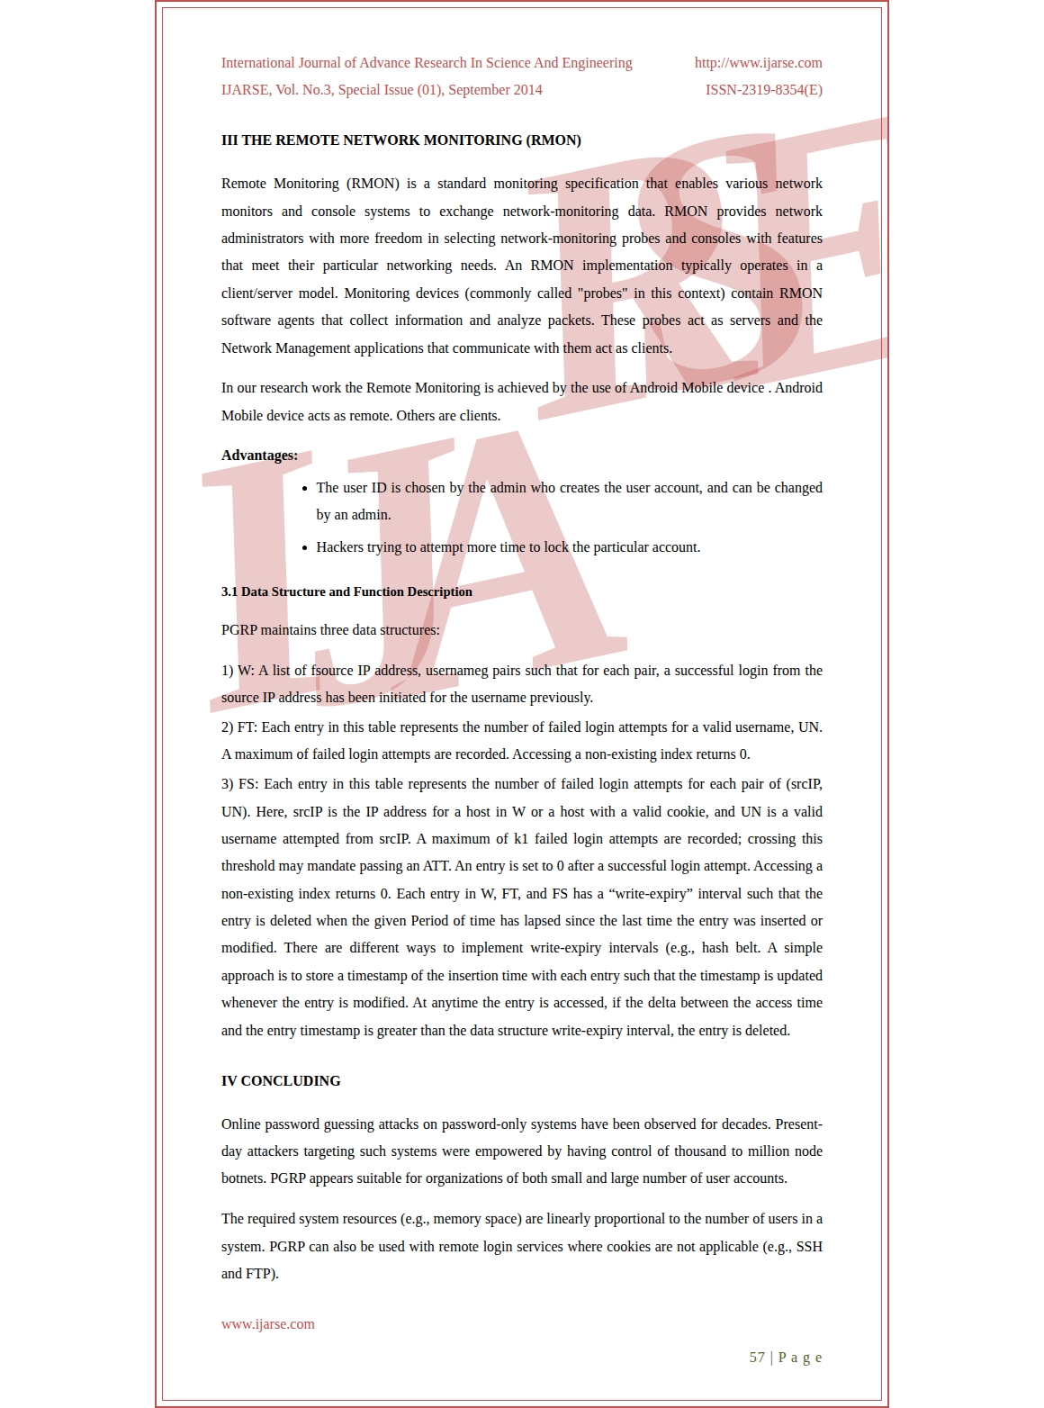I J A R S E
| International Journal of Advance Research In Science And Engineering | http://www.ijarse.com |
| IJARSE, Vol. No.3, Special Issue (01), September 2014 | ISSN-2319-8354(E) |
III THE REMOTE NETWORK MONITORING (RMON)
Remote Monitoring (RMON) is a standard monitoring specification that enables various network monitors and console systems to exchange network-monitoring data. RMON provides network administrators with more freedom in selecting network-monitoring probes and consoles with features that meet their particular networking needs. An RMON implementation typically operates in a client/server model. Monitoring devices (commonly called "probes" in this context) contain RMON software agents that collect information and analyze packets. These probes act as servers and the Network Management applications that communicate with them act as clients.
In our research work the Remote Monitoring is achieved by the use of Android Mobile device . Android Mobile device acts as remote. Others are clients.
Advantages:
The user ID is chosen by the admin who creates the user account, and can be changed by an admin.
Hackers trying to attempt more time to lock the particular account.
3.1 Data Structure and Function Description
PGRP maintains three data structures:
1) W: A list of fsource IP address, usernameg pairs such that for each pair, a successful login from the source IP address has been initiated for the username previously.
2) FT: Each entry in this table represents the number of failed login attempts for a valid username, UN. A maximum of failed login attempts are recorded. Accessing a non-existing index returns 0.
3) FS: Each entry in this table represents the number of failed login attempts for each pair of (srcIP, UN). Here, srcIP is the IP address for a host in W or a host with a valid cookie, and UN is a valid username attempted from srcIP. A maximum of k1 failed login attempts are recorded; crossing this threshold may mandate passing an ATT. An entry is set to 0 after a successful login attempt. Accessing a non-existing index returns 0. Each entry in W, FT, and FS has a “write-expiry” interval such that the entry is deleted when the given Period of time has lapsed since the last time the entry was inserted or modified. There are different ways to implement write-expiry intervals (e.g., hash belt. A simple approach is to store a timestamp of the insertion time with each entry such that the timestamp is updated whenever the entry is modified. At anytime the entry is accessed, if the delta between the access time and the entry timestamp is greater than the data structure write-expiry interval, the entry is deleted.
IV CONCLUDING
Online password guessing attacks on password-only systems have been observed for decades. Present-day attackers targeting such systems were empowered by having control of thousand to million node botnets. PGRP appears suitable for organizations of both small and large number of user accounts.
The required system resources (e.g., memory space) are linearly proportional to the number of users in a system. PGRP can also be used with remote login services where cookies are not applicable (e.g., SSH and FTP).
www.ijarse.com
57 | P a g e